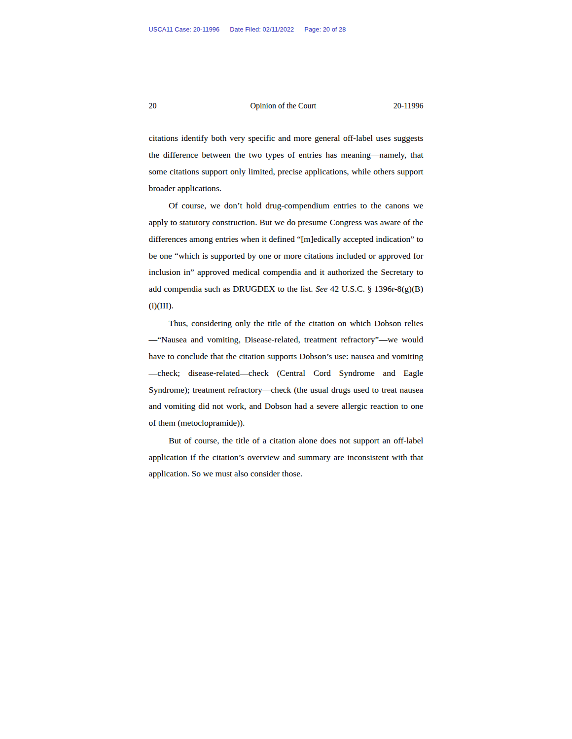USCA11 Case: 20-11996 Date Filed: 02/11/2022 Page: 20 of 28
20 Opinion of the Court 20-11996
citations identify both very specific and more general off-label uses suggests the difference between the two types of entries has meaning—namely, that some citations support only limited, precise applications, while others support broader applications.
Of course, we don’t hold drug-compendium entries to the canons we apply to statutory construction. But we do presume Congress was aware of the differences among entries when it defined “[m]edically accepted indication” to be one “which is supported by one or more citations included or approved for inclusion in” approved medical compendia and it authorized the Secretary to add compendia such as DRUGDEX to the list. See 42 U.S.C. § 1396r-8(g)(B)(i)(III).
Thus, considering only the title of the citation on which Dobson relies—“Nausea and vomiting, Disease-related, treatment refractory”—we would have to conclude that the citation supports Dobson’s use: nausea and vomiting—check; disease-related—check (Central Cord Syndrome and Eagle Syndrome); treatment refractory—check (the usual drugs used to treat nausea and vomiting did not work, and Dobson had a severe allergic reaction to one of them (metoclopramide)).
But of course, the title of a citation alone does not support an off-label application if the citation’s overview and summary are inconsistent with that application. So we must also consider those.